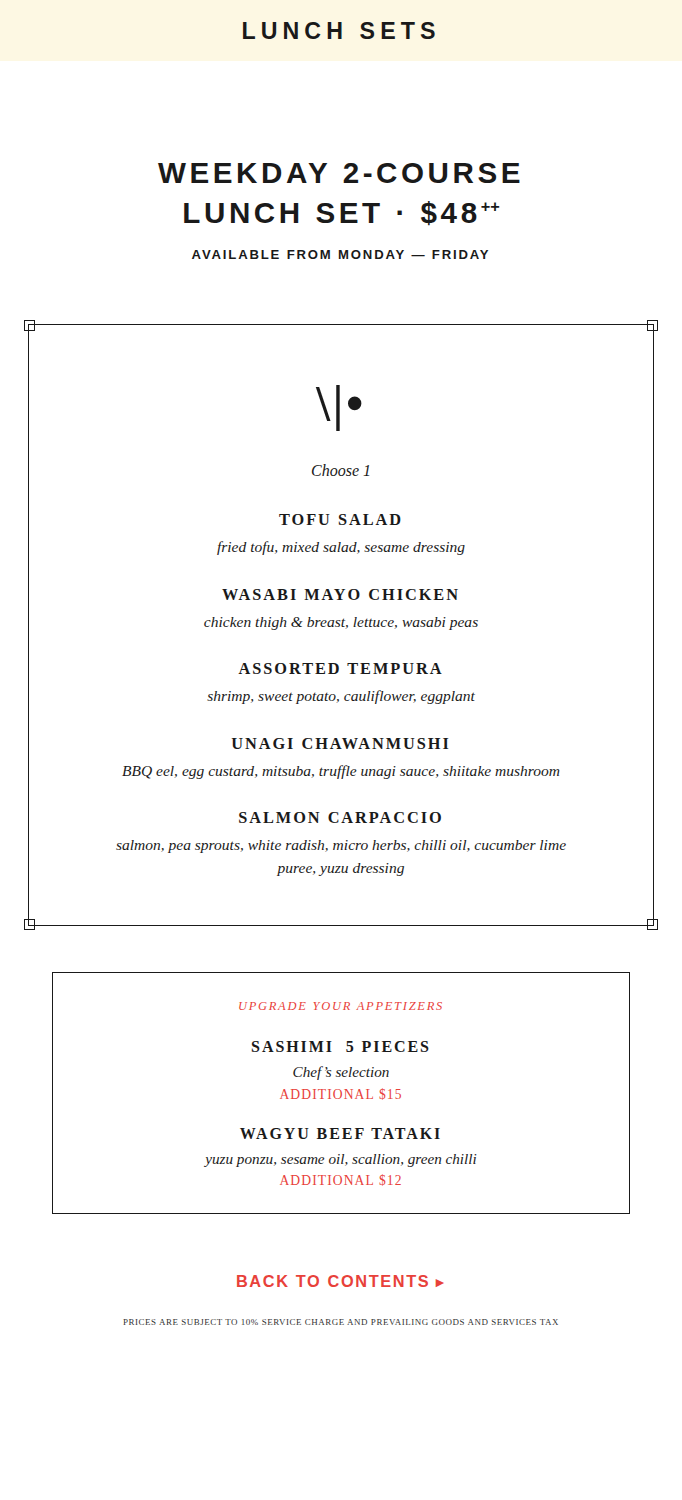Lunch Sets
Weekday 2-Course
Lunch Set · $48++
Available from Monday — Friday
\|•
Choose 1
Tofu Salad
fried tofu, mixed salad, sesame dressing
Wasabi Mayo Chicken
chicken thigh & breast, lettuce, wasabi peas
Assorted Tempura
shrimp, sweet potato, cauliflower, eggplant
Unagi Chawanmushi
BBQ eel, egg custard, mitsuba, truffle unagi sauce, shiitake mushroom
Salmon Carpaccio
salmon, pea sprouts, white radish, micro herbs, chilli oil, cucumber lime puree, yuzu dressing
Upgrade your appetizers
Sashimi 5 Pieces
Chef’s selection
Additional $15
Wagyu Beef Tataki
yuzu ponzu, sesame oil, scallion, green chilli
Additional $12
Back to Contents ▸
Prices are subject to 10% service charge and prevailing goods and services tax